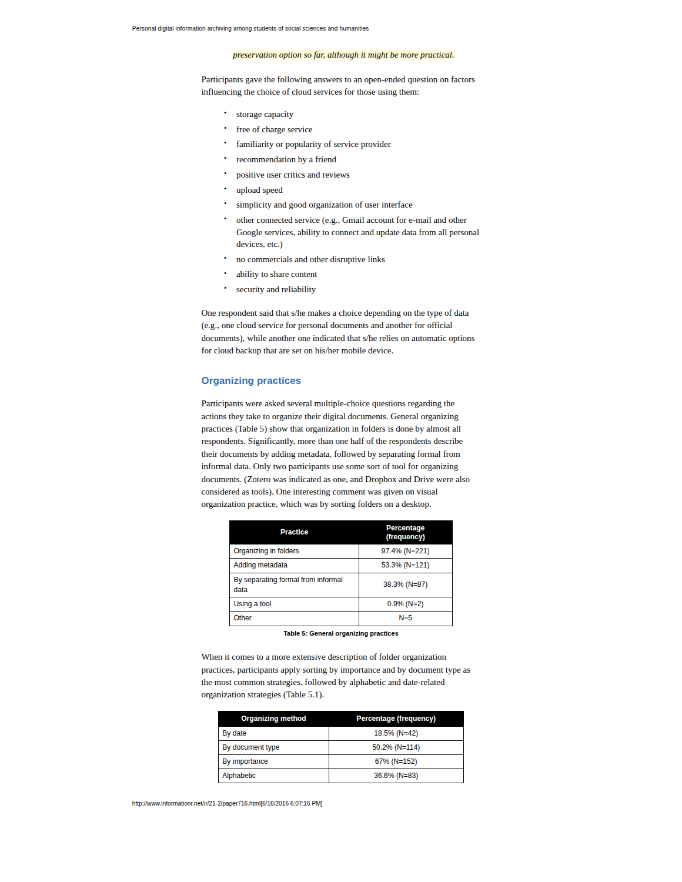Personal digital information archiving among students of social sciences and humanities
preservation option so far, although it might be more practical.
Participants gave the following answers to an open-ended question on factors influencing the choice of cloud services for those using them:
storage capacity
free of charge service
familiarity or popularity of service provider
recommendation by a friend
positive user critics and reviews
upload speed
simplicity and good organization of user interface
other connected service (e.g., Gmail account for e-mail and other Google services, ability to connect and update data from all personal devices, etc.)
no commercials and other disruptive links
ability to share content
security and reliability
One respondent said that s/he makes a choice depending on the type of data (e.g., one cloud service for personal documents and another for official documents), while another one indicated that s/he relies on automatic options for cloud backup that are set on his/her mobile device.
Organizing practices
Participants were asked several multiple-choice questions regarding the actions they take to organize their digital documents. General organizing practices (Table 5) show that organization in folders is done by almost all respondents. Significantly, more than one half of the respondents describe their documents by adding metadata, followed by separating formal from informal data. Only two participants use some sort of tool for organizing documents. (Zotero was indicated as one, and Dropbox and Drive were also considered as tools). One interesting comment was given on visual organization practice, which was by sorting folders on a desktop.
| Practice | Percentage (frequency) |
| --- | --- |
| Organizing in folders | 97.4% (N=221) |
| Adding metadata | 53.3% (N=121) |
| By separating formal from informal data | 38.3% (N=87) |
| Using a tool | 0.9% (N=2) |
| Other | N=5 |
Table 5: General organizing practices
When it comes to a more extensive description of folder organization practices, participants apply sorting by importance and by document type as the most common strategies, followed by alphabetic and date-related organization strategies (Table 5.1).
| Organizing method | Percentage (frequency) |
| --- | --- |
| By date | 18.5% (N=42) |
| By document type | 50.2% (N=114) |
| By importance | 67% (N=152) |
| Alphabetic | 36.6% (N=83) |
http://www.informationr.net/ir/21-2/paper716.html[6/16/2016 6:07:16 PM]